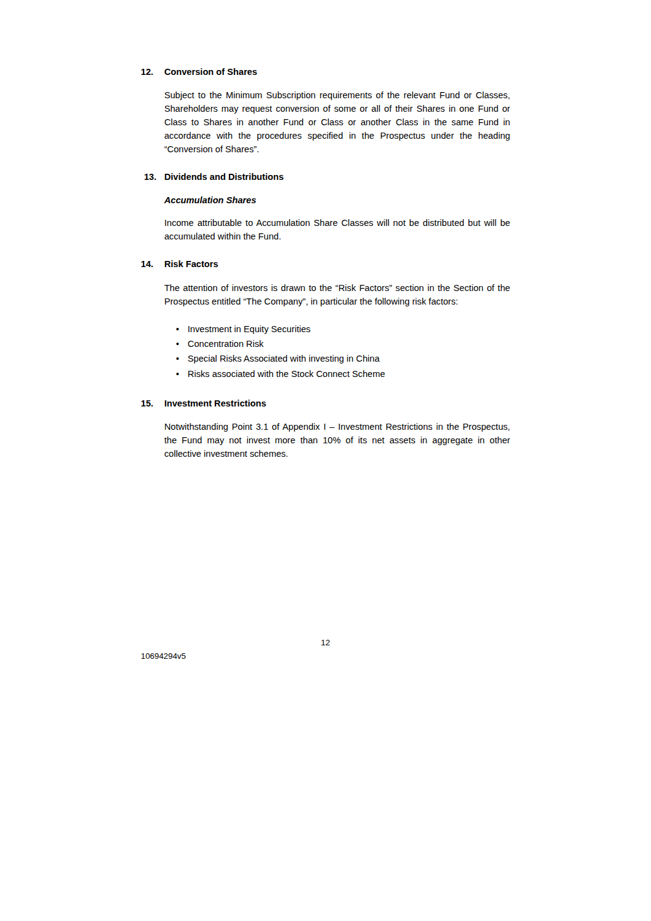12. Conversion of Shares
Subject to the Minimum Subscription requirements of the relevant Fund or Classes, Shareholders may request conversion of some or all of their Shares in one Fund or Class to Shares in another Fund or Class or another Class in the same Fund in accordance with the procedures specified in the Prospectus under the heading “Conversion of Shares”.
13. Dividends and Distributions
Accumulation Shares
Income attributable to Accumulation Share Classes will not be distributed but will be accumulated within the Fund.
14. Risk Factors
The attention of investors is drawn to the “Risk Factors” section in the Section of the Prospectus entitled “The Company”, in particular the following risk factors:
Investment in Equity Securities
Concentration Risk
Special Risks Associated with investing in China
Risks associated with the Stock Connect Scheme
15. Investment Restrictions
Notwithstanding Point 3.1 of Appendix I – Investment Restrictions in the Prospectus, the Fund may not invest more than 10% of its net assets in aggregate in other collective investment schemes.
12
10694294v5